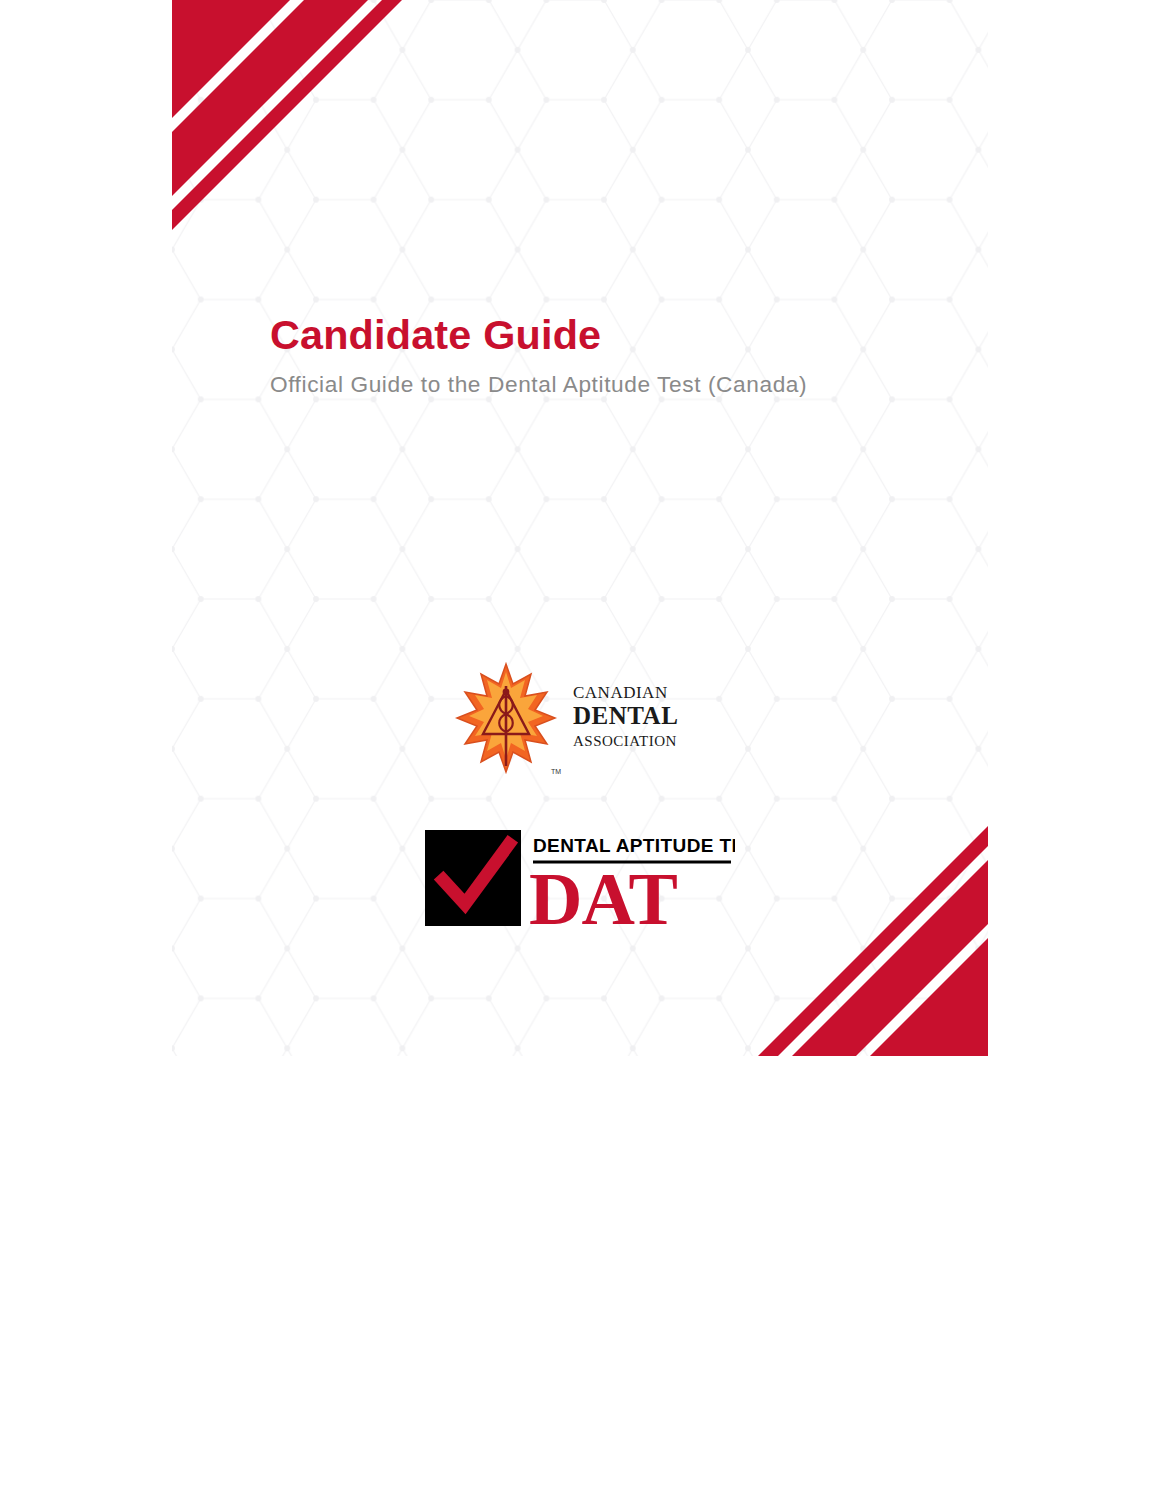Candidate Guide
Official Guide to the Dental Aptitude Test (Canada)
Canadian Dental Association TM CANADIAN DENTAL ASSOCIATION
Dental Aptitude Test (DAT) DENTAL APTITUDE TEST DAT
Cover page of the Candidate Guide: Official Guide to the Dental Aptitude Test (Canada), published by the Canadian Dental Association.